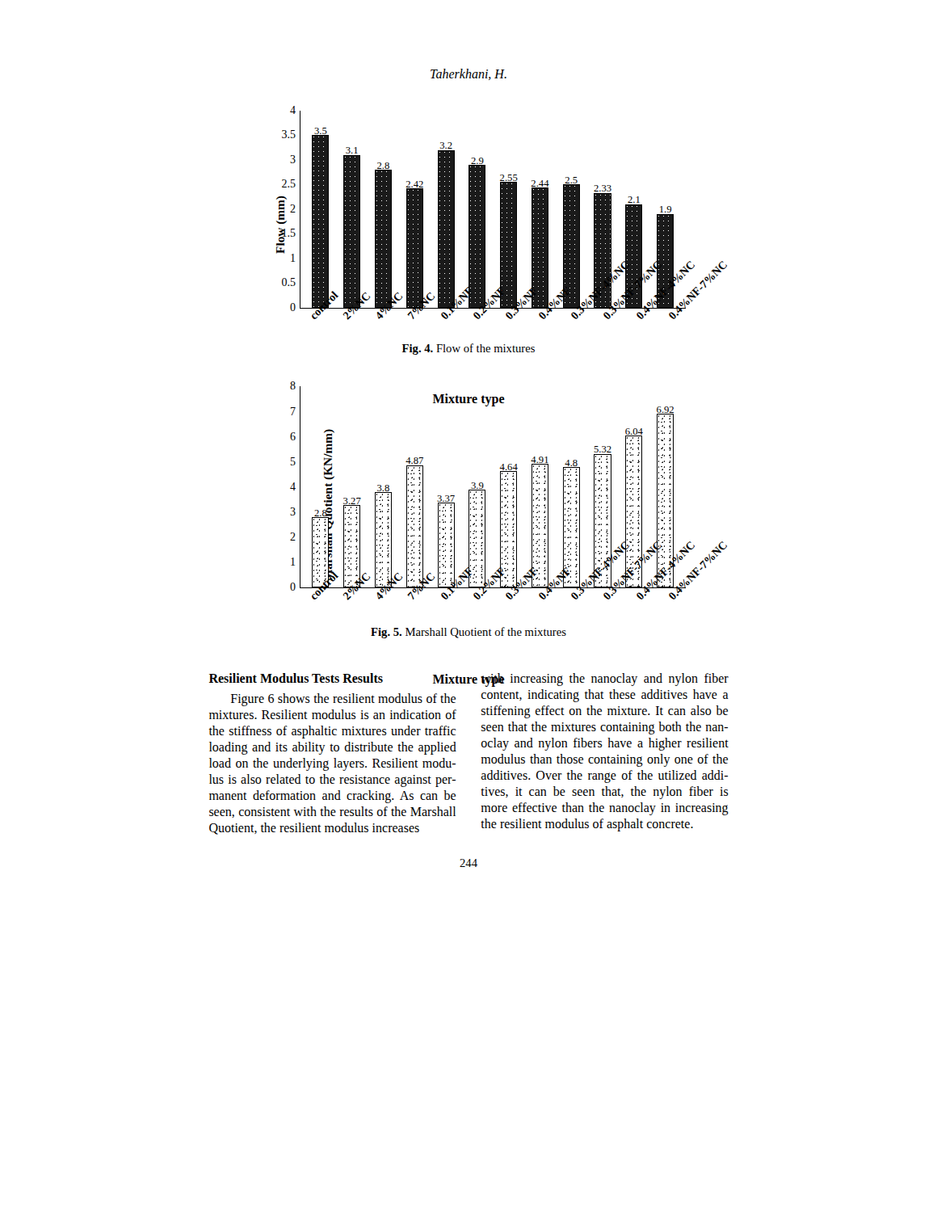Taherkhani, H.
Flow (mm)
4 3.5 3 2.5 2 1.5 1 0.5 0
3.5
3.1
2.8
2.42
3.2
2.9
2.55
2.44
2.5
2.33
2.1
1.9
control 2%NC 4%NC 7%NC 0.1%NF 0.2%NF 0.3%NF 0.4%NF 0.3%NF-4%NC 0.3%NF-7%NC 0.4%NF-4%NC 0.4%NF-7%NC
Mixture type
Fig. 4. Flow of the mixtures
Marshall Quotient (KN/mm)
8 7 6 5 4 3 2 1 0
2.8
3.27
3.8
4.87
3.37
3.9
4.64
4.91
4.8
5.32
6.04
6.92
control 2%NC 4%NC 7%NC 0.1%NF 0.2%NF 0.3%NF 0.4%NF 0.3%NF-4%NC 0.3%NF-7%NC 0.4%NF-4%NC 0.4%NF-7%NC
Mixture type
Fig. 5. Marshall Quotient of the mixtures
Resilient Modulus Tests Results
Figure 6 shows the resilient modulus of the mixtures. Resilient modulus is an indication of the stiffness of asphaltic mixtures under traffic loading and its ability to distribute the applied load on the underlying layers. Resilient modulus is also related to the resistance against permanent deformation and cracking. As can be seen, consistent with the results of the Marshall Quotient, the resilient modulus increases
with increasing the nanoclay and nylon fiber content, indicating that these additives have a stiffening effect on the mixture. It can also be seen that the mixtures containing both the nanoclay and nylon fibers have a higher resilient modulus than those containing only one of the additives. Over the range of the utilized additives, it can be seen that, the nylon fiber is more effective than the nanoclay in increasing the resilient modulus of asphalt concrete.
244